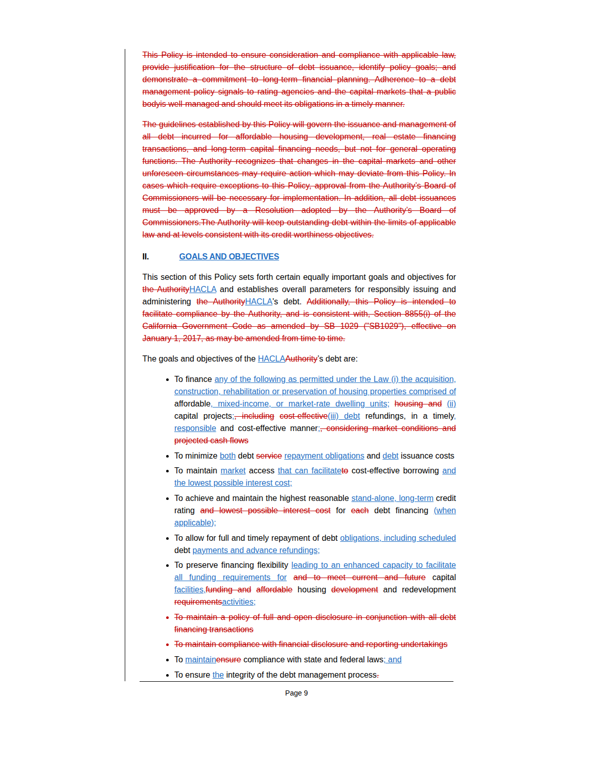This Policy is intended to ensure consideration and compliance with applicable law, provide justification for the structure of debt issuance, identify policy goals; and demonstrate a commitment to long-term financial planning. Adherence to a debt management policy signals to rating agencies and the capital markets that a public bodyis well-managed and should meet its obligations in a timely manner.
The guidelines established by this Policy will govern the issuance and management of all debt incurred for affordable housing development, real estate financing transactions, and long-term capital financing needs, but not for general operating functions. The Authority recognizes that changes in the capital markets and other unforeseen circumstances may require action which may deviate from this Policy. In cases which require exceptions to this Policy, approval from the Authority’s Board of Commissioners will be necessary for implementation. In addition, all debt issuances must be approved by a Resolution adopted by the Authority’s Board of Commissioners.The Authority will keep outstanding debt within the limits of applicable law and at levels consistent with its credit worthiness objectives.
II. GOALS AND OBJECTIVES
This section of this Policy sets forth certain equally important goals and objectives for the Authority HACLA and establishes overall parameters for responsibly issuing and administering the Authority HACLA's debt. Additionally, this Policy is intended to facilitate compliance by the Authority, and is consistent with, Section 8855(i) of the California Government Code as amended by SB 1029 ("SB1029"), effective on January 1, 2017, as may be amended from time to time.
The goals and objectives of the HACLA Authority’s debt are:
To finance any of the following as permitted under the Law (i) the acquisition, construction, rehabilitation or preservation of housing properties comprised of affordable, mixed-income, or market-rate dwelling units; housing and (ii) capital projects;, including cost-effective(iii) debt refundings, in a timely, responsible and cost-effective manner;, considering market conditions and projected cash flows
To minimize both debt service repayment obligations and debt issuance costs
To maintain market access that can facilitate to cost-effective borrowing and the lowest possible interest cost;
To achieve and maintain the highest reasonable stand-alone, long-term credit rating and lowest possible interest cost for each debt financing (when applicable);
To allow for full and timely repayment of debt obligations, including scheduled debt payments and advance refundings;
To preserve financing flexibility leading to an enhanced capacity to facilitate all funding requirements for and to meet current and future capital facilities, funding and affordable housing development and redevelopment requirements activities;
To maintain a policy of full and open disclosure in conjunction with all debt financing transactions
To maintain compliance with financial disclosure and reporting undertakings
To maintain ensure compliance with state and federal laws; and
To ensure the integrity of the debt management process.
Page 9